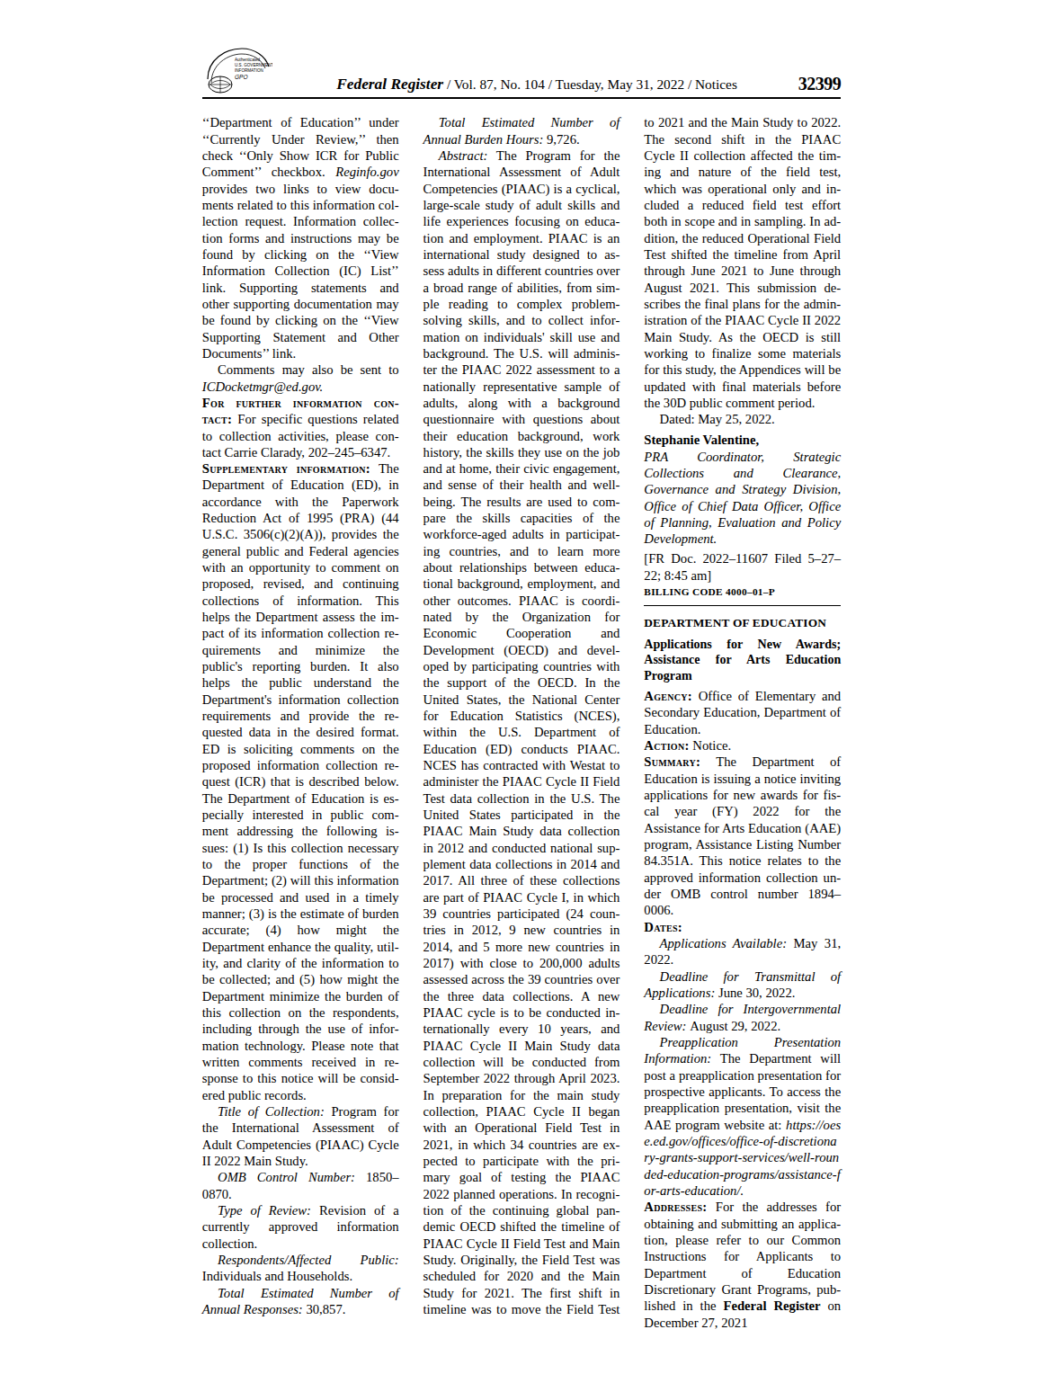Authenticated U.S. GOVERNMENT INFORMATION GPO
Federal Register / Vol. 87, No. 104 / Tuesday, May 31, 2022 / Notices
32399
‘‘Department of Education’’ under ‘‘Currently Under Review,’’ then check ‘‘Only Show ICR for Public Comment’’ checkbox. Reginfo.gov provides two links to view documents related to this information collection request. Information collection forms and instructions may be found by clicking on the ‘‘View Information Collection (IC) List’’ link. Supporting statements and other supporting documentation may be found by clicking on the ‘‘View Supporting Statement and Other Documents’’ link.
Comments may also be sent to ICDocketmgr@ed.gov.
For further information contact: For specific questions related to collection activities, please contact Carrie Clarady, 202–245–6347.
Supplementary information: The Department of Education (ED), in accordance with the Paperwork Reduction Act of 1995 (PRA) (44 U.S.C. 3506(c)(2)(A)), provides the general public and Federal agencies with an opportunity to comment on proposed, revised, and continuing collections of information. This helps the Department assess the impact of its information collection requirements and minimize the public's reporting burden. It also helps the public understand the Department's information collection requirements and provide the requested data in the desired format. ED is soliciting comments on the proposed information collection request (ICR) that is described below. The Department of Education is especially interested in public comment addressing the following issues: (1) Is this collection necessary to the proper functions of the Department; (2) will this information be processed and used in a timely manner; (3) is the estimate of burden accurate; (4) how might the Department enhance the quality, utility, and clarity of the information to be collected; and (5) how might the Department minimize the burden of this collection on the respondents, including through the use of information technology. Please note that written comments received in response to this notice will be considered public records.
Title of Collection: Program for the International Assessment of Adult Competencies (PIAAC) Cycle II 2022 Main Study.
OMB Control Number: 1850–0870.
Type of Review: Revision of a currently approved information collection.
Respondents/Affected Public: Individuals and Households.
Total Estimated Number of Annual Responses: 30,857.
Total Estimated Number of Annual Burden Hours: 9,726.
Abstract: The Program for the International Assessment of Adult Competencies (PIAAC) is a cyclical, large-scale study of adult skills and life experiences focusing on education and employment. PIAAC is an international study designed to assess adults in different countries over a broad range of abilities, from simple reading to complex problem-solving skills, and to collect information on individuals' skill use and background. The U.S. will administer the PIAAC 2022 assessment to a nationally representative sample of adults, along with a background questionnaire with questions about their education background, work history, the skills they use on the job and at home, their civic engagement, and sense of their health and well-being. The results are used to compare the skills capacities of the workforce-aged adults in participating countries, and to learn more about relationships between educational background, employment, and other outcomes. PIAAC is coordinated by the Organization for Economic Cooperation and Development (OECD) and developed by participating countries with the support of the OECD. In the United States, the National Center for Education Statistics (NCES), within the U.S. Department of Education (ED) conducts PIAAC. NCES has contracted with Westat to administer the PIAAC Cycle II Field Test data collection in the U.S. The United States participated in the PIAAC Main Study data collection in 2012 and conducted national supplement data collections in 2014 and 2017. All three of these collections are part of PIAAC Cycle I, in which 39 countries participated (24 countries in 2012, 9 new countries in 2014, and 5 more new countries in 2017) with close to 200,000 adults assessed across the 39 countries over the three data collections. A new PIAAC cycle is to be conducted internationally every 10 years, and PIAAC Cycle II Main Study data collection will be conducted from September 2022 through April 2023. In preparation for the main study collection, PIAAC Cycle II began with an Operational Field Test in 2021, in which 34 countries are expected to participate with the primary goal of testing the PIAAC 2022 planned operations. In recognition of the continuing global pandemic OECD shifted the timeline of PIAAC Cycle II Field Test and Main Study. Originally, the Field Test was scheduled for 2020 and the Main Study for 2021. The first shift in timeline was to move the Field Test to 2021 and the Main Study to 2022. The second shift in the PIAAC Cycle II collection affected the timing and nature of the field test, which was operational only and included a reduced field test effort both in scope and in sampling. In addition, the reduced Operational Field Test shifted the timeline from April through June 2021 to June through August 2021. This submission describes the final plans for the administration of the PIAAC Cycle II 2022 Main Study. As the OECD is still working to finalize some materials for this study, the Appendices will be updated with final materials before the 30D public comment period.
Dated: May 25, 2022.
Stephanie Valentine,
PRA Coordinator, Strategic Collections and Clearance, Governance and Strategy Division, Office of Chief Data Officer, Office of Planning, Evaluation and Policy Development.
[FR Doc. 2022–11607 Filed 5–27–22; 8:45 am]
BILLING CODE 4000–01–P
DEPARTMENT OF EDUCATION
Applications for New Awards; Assistance for Arts Education Program
Agency: Office of Elementary and Secondary Education, Department of Education.
Action: Notice.
Summary: The Department of Education is issuing a notice inviting applications for new awards for fiscal year (FY) 2022 for the Assistance for Arts Education (AAE) program, Assistance Listing Number 84.351A. This notice relates to the approved information collection under OMB control number 1894–0006.
Dates:
Applications Available: May 31, 2022.
Deadline for Transmittal of Applications: June 30, 2022.
Deadline for Intergovernmental Review: August 29, 2022.
Preapplication Presentation Information: The Department will post a preapplication presentation for prospective applicants. To access the preapplication presentation, visit the AAE program website at: https://oese.ed.gov/offices/office-of-discretionary-grants-support-services/well-rounded-education-programs/assistance-for-arts-education/.
Addresses: For the addresses for obtaining and submitting an application, please refer to our Common Instructions for Applicants to Department of Education Discretionary Grant Programs, published in the Federal Register on December 27, 2021